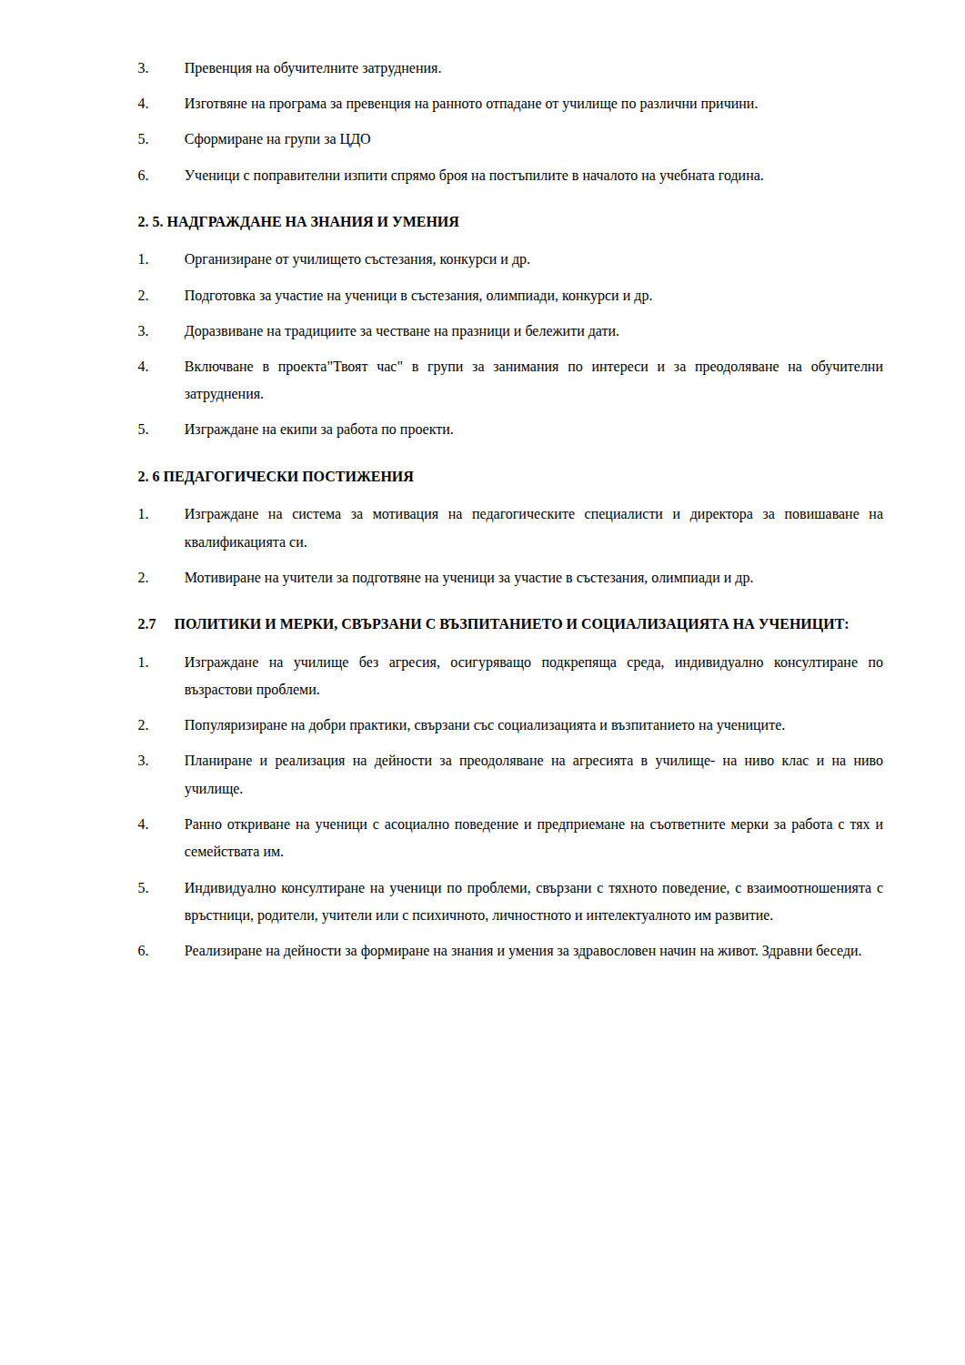3. Превенция на обучителните затруднения.
4. Изготвяне на програма за превенция на ранното отпадане от училище по различни причини.
5. Сформиране на групи за ЦДО
6. Ученици с поправителни изпити спрямо броя на постъпилите в началото на учебната година.
2. 5. НАДГРАЖДАНЕ НА ЗНАНИЯ И УМЕНИЯ
1. Организиране от училището състезания, конкурси и др.
2. Подготовка за участие на ученици в състезания, олимпиади, конкурси и др.
3. Доразвиване на традициите за честване на празници и бележити дати.
4. Включване в проекта"Твоят час" в групи за занимания по интереси и за преодоляване на обучителни затруднения.
5. Изграждане на екипи за работа по проекти.
2. 6 ПЕДАГОГИЧЕСКИ ПОСТИЖЕНИЯ
1. Изграждане на система за мотивация на педагогическите специалисти и директора за повишаване на квалификацията си.
2. Мотивиране на учители за подготвяне на ученици за участие в състезания, олимпиади и др.
2.7 ПОЛИТИКИ И МЕРКИ, СВЪРЗАНИ С ВЪЗПИТАНИЕТО И СОЦИАЛИЗАЦИЯТА НА УЧЕНИЦИТ:
1. Изграждане на училище без агресия, осигуряващо подкрепяща среда, индивидуално консултиране по възрастови проблеми.
2. Популяризиране на добри практики, свързани със социализацията и възпитанието на учениците.
3. Планиране и реализация на дейности за преодоляване на агресията в училище- на ниво клас и на ниво училище.
4. Ранно откриване на ученици с асоциално поведение и предприемане на съответните мерки за работа с тях и семействата им.
5. Индивидуално консултиране на ученици по проблеми, свързани с тяхното поведение, с взаимоотношенията с връстници, родители, учители или с психичното, личностното и интелектуалното им развитие.
6. Реализиране на дейности за формиране на знания и умения за здравословен начин на живот. Здравни беседи.